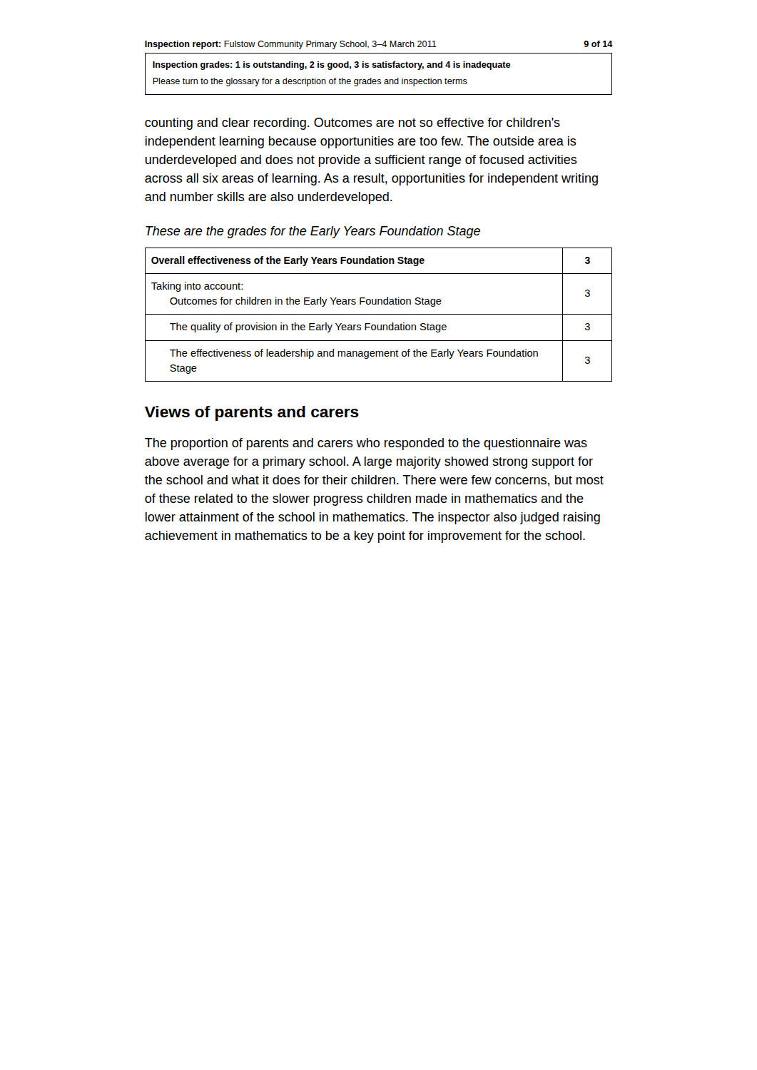Inspection report: Fulstow Community Primary School, 3–4 March 2011
9 of 14
Inspection grades: 1 is outstanding, 2 is good, 3 is satisfactory, and 4 is inadequate
Please turn to the glossary for a description of the grades and inspection terms
counting and clear recording. Outcomes are not so effective for children's independent learning because opportunities are too few. The outside area is underdeveloped and does not provide a sufficient range of focused activities across all six areas of learning. As a result, opportunities for independent writing and number skills are also underdeveloped.
These are the grades for the Early Years Foundation Stage
| Overall effectiveness of the Early Years Foundation Stage | 3 |
| Taking into account: Outcomes for children in the Early Years Foundation Stage | 3 |
| The quality of provision in the Early Years Foundation Stage | 3 |
| The effectiveness of leadership and management of the Early Years Foundation Stage | 3 |
Views of parents and carers
The proportion of parents and carers who responded to the questionnaire was above average for a primary school. A large majority showed strong support for the school and what it does for their children. There were few concerns, but most of these related to the slower progress children made in mathematics and the lower attainment of the school in mathematics. The inspector also judged raising achievement in mathematics to be a key point for improvement for the school.